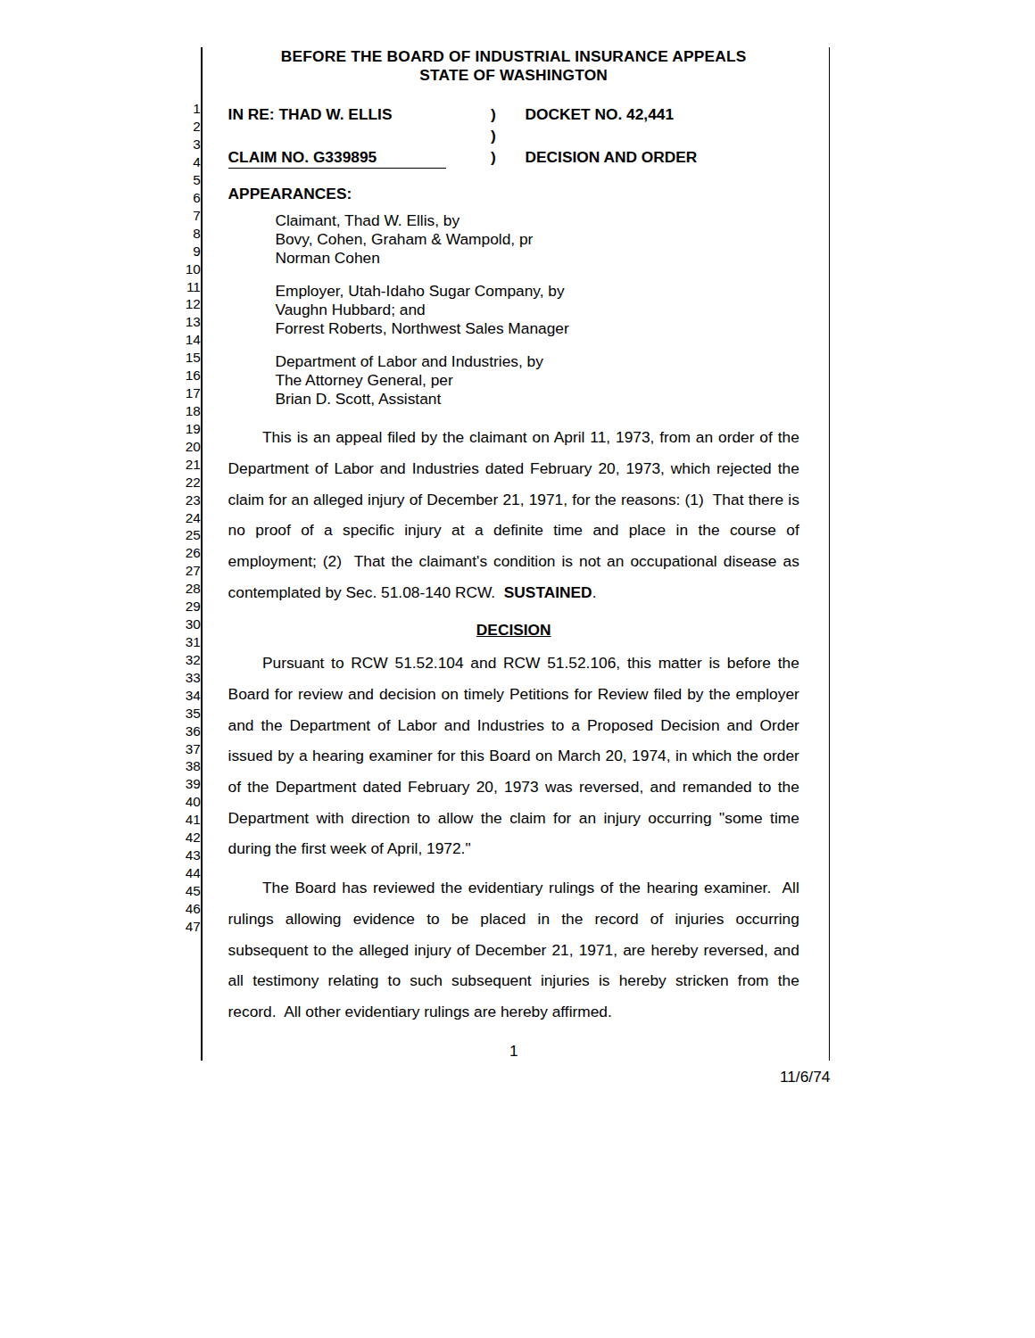12345678910 11121314151617181920 21222324252627282930 31323334353637383940 41424344454647
BEFORE THE BOARD OF INDUSTRIAL INSURANCE APPEALS
STATE OF WASHINGTON
| IN RE: THAD W. ELLIS | ) | DOCKET NO. 42,441 |
| | ) | |
| CLAIM NO. G339895 | ) | DECISION AND ORDER |
APPEARANCES:
Claimant, Thad W. Ellis, by
Bovy, Cohen, Graham & Wampold, pr
Norman Cohen
Employer, Utah-Idaho Sugar Company, by
Vaughn Hubbard; and
Forrest Roberts, Northwest Sales Manager
Department of Labor and Industries, by
The Attorney General, per
Brian D. Scott, Assistant
This is an appeal filed by the claimant on April 11, 1973, from an order of the Department of Labor and Industries dated February 20, 1973, which rejected the claim for an alleged injury of December 21, 1971, for the reasons: (1) That there is no proof of a specific injury at a definite time and place in the course of employment; (2) That the claimant's condition is not an occupational disease as contemplated by Sec. 51.08-140 RCW. SUSTAINED.
DECISION
Pursuant to RCW 51.52.104 and RCW 51.52.106, this matter is before the Board for review and decision on timely Petitions for Review filed by the employer and the Department of Labor and Industries to a Proposed Decision and Order issued by a hearing examiner for this Board on March 20, 1974, in which the order of the Department dated February 20, 1973 was reversed, and remanded to the Department with direction to allow the claim for an injury occurring "some time during the first week of April, 1972."
The Board has reviewed the evidentiary rulings of the hearing examiner. All rulings allowing evidence to be placed in the record of injuries occurring subsequent to the alleged injury of December 21, 1971, are hereby reversed, and all testimony relating to such subsequent injuries is hereby stricken from the record. All other evidentiary rulings are hereby affirmed.
1
11/6/74